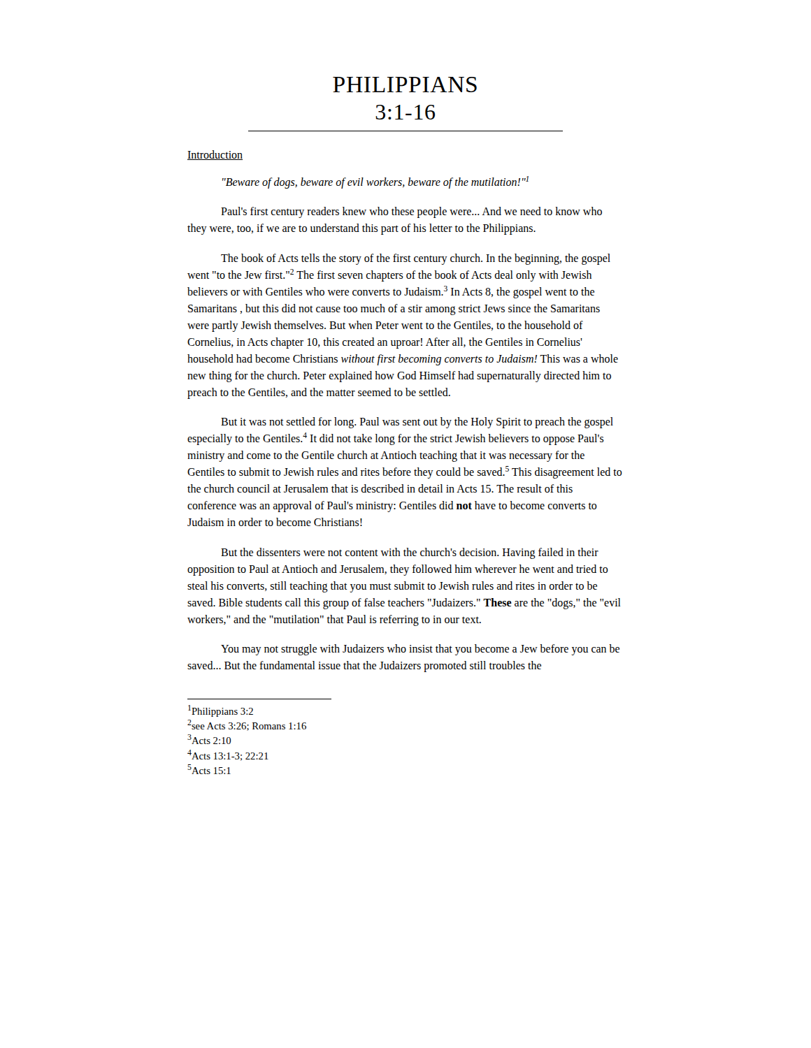PHILIPPIANS3:1-16
Introduction
"Beware of dogs, beware of evil workers, beware of the mutilation!"1
Paul's first century readers knew who these people were... And we need to know who they were, too, if we are to understand this part of his letter to the Philippians.
The book of Acts tells the story of the first century church. In the beginning, the gospel went "to the Jew first."2 The first seven chapters of the book of Acts deal only with Jewish believers or with Gentiles who were converts to Judaism.3 In Acts 8, the gospel went to the Samaritans , but this did not cause too much of a stir among strict Jews since the Samaritans were partly Jewish themselves. But when Peter went to the Gentiles, to the household of Cornelius, in Acts chapter 10, this created an uproar! After all, the Gentiles in Cornelius' household had become Christians without first becoming converts to Judaism! This was a whole new thing for the church. Peter explained how God Himself had supernaturally directed him to preach to the Gentiles, and the matter seemed to be settled.
But it was not settled for long. Paul was sent out by the Holy Spirit to preach the gospel especially to the Gentiles.4 It did not take long for the strict Jewish believers to oppose Paul's ministry and come to the Gentile church at Antioch teaching that it was necessary for the Gentiles to submit to Jewish rules and rites before they could be saved.5 This disagreement led to the church council at Jerusalem that is described in detail in Acts 15. The result of this conference was an approval of Paul's ministry: Gentiles did not have to become converts to Judaism in order to become Christians!
But the dissenters were not content with the church's decision. Having failed in their opposition to Paul at Antioch and Jerusalem, they followed him wherever he went and tried to steal his converts, still teaching that you must submit to Jewish rules and rites in order to be saved. Bible students call this group of false teachers "Judaizers." These are the "dogs," the "evil workers," and the "mutilation" that Paul is referring to in our text.
You may not struggle with Judaizers who insist that you become a Jew before you can be saved... But the fundamental issue that the Judaizers promoted still troubles the
1Philippians 3:2
2see Acts 3:26; Romans 1:16
3Acts 2:10
4Acts 13:1-3; 22:21
5Acts 15:1